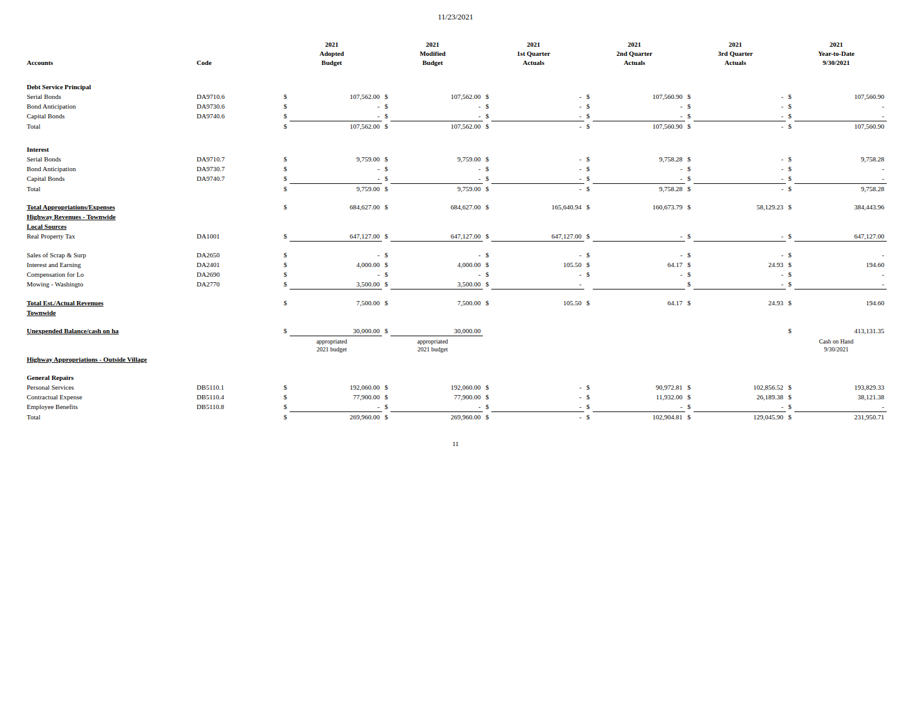11/23/2021
| Accounts | Code | 2021 Adopted Budget | 2021 Modified Budget | 2021 1st Quarter Actuals | 2021 2nd Quarter Actuals | 2021 3rd Quarter Actuals | 2021 Year-to-Date 9/30/2021 |
| --- | --- | --- | --- | --- | --- | --- | --- |
| Debt Service Principal | |
| Serial Bonds | DA9710.6 | $ | 107,562.00 | $ | 107,562.00 | $ | - | $ | 107,560.90 | $ | - | $ | 107,560.90 |
| Bond Anticipation | DA9730.6 | $ | - | $ | - | $ | - | $ | - | $ | - | $ | - |
| Capital Bonds | DA9740.6 | $ | - | $ | - | $ | - | $ | - | $ | - | $ | - |
| Total | | $ | 107,562.00 | $ | 107,562.00 | $ | - | $ | 107,560.90 | $ | - | $ | 107,560.90 |
| Interest | |
| Serial Bonds | DA9710.7 | $ | 9,759.00 | $ | 9,759.00 | $ | - | $ | 9,758.28 | $ | - | $ | 9,758.28 |
| Bond Anticipation | DA9730.7 | $ | - | $ | - | $ | - | $ | - | $ | - | $ | - |
| Capital Bonds | DA9740.7 | $ | - | $ | - | $ | - | $ | - | $ | - | $ | - |
| Total | | $ | 9,759.00 | $ | 9,759.00 | $ | - | $ | 9,758.28 | $ | - | $ | 9,758.28 |
| Total Appropriations/Expenses | $ | 684,627.00 | $ | 684,627.00 | $ | 165,640.94 | $ | 160,673.79 | $ | 58,129.23 | $ | 384,443.96 |
| Highway Revenues - Townwide |
| Local Sources |
| Real Property Tax | DA1001 | $ | 647,127.00 | $ | 647,127.00 | $ | 647,127.00 | $ | - | $ | - | $ | 647,127.00 |
| Sales of Scrap & Surp | DA2650 | $ | - | $ | - | $ | - | $ | - | $ | - | $ | - |
| Interest and Earning | DA2401 | $ | 4,000.00 | $ | 4,000.00 | $ | 105.50 | $ | 64.17 | $ | 24.93 | $ | 194.60 |
| Compensation for Lo | DA2690 | $ | - | $ | - | $ | - | $ | - | $ | - | $ | - |
| Mowing - Washingto | DA2770 | $ | 3,500.00 | $ | 3,500.00 | $ | - | | | $ | - | $ | - |
| Total Est./Actual Revenues | $ | 7,500.00 | $ | 7,500.00 | $ | 105.50 | $ | 64.17 | $ | 24.93 | $ | 194.60 |
| Townwide |
| Unexpended Balance/cash on ha | $ | 30,000.00 | $ | 30,000.00 | | $ | 413,131.35 |
| | appropriated 2021 budget | appropriated 2021 budget | | Cash on Hand 9/30/2021 |
| Highway Appropriations - Outside Village |
| General Repairs | |
| Personal Services | DB5110.1 | $ | 192,060.00 | $ | 192,060.00 | $ | - | $ | 90,972.81 | $ | 102,856.52 | $ | 193,829.33 |
| Contractual Expense | DB5110.4 | $ | 77,900.00 | $ | 77,900.00 | $ | - | $ | 11,932.00 | $ | 26,189.38 | $ | 38,121.38 |
| Employee Benefits | DB5110.8 | $ | - | $ | - | $ | - | $ | - | $ | - | $ | - |
| Total | | $ | 269,960.00 | $ | 269,960.00 | $ | - | $ | 102,904.81 | $ | 129,045.90 | $ | 231,950.71 |
11